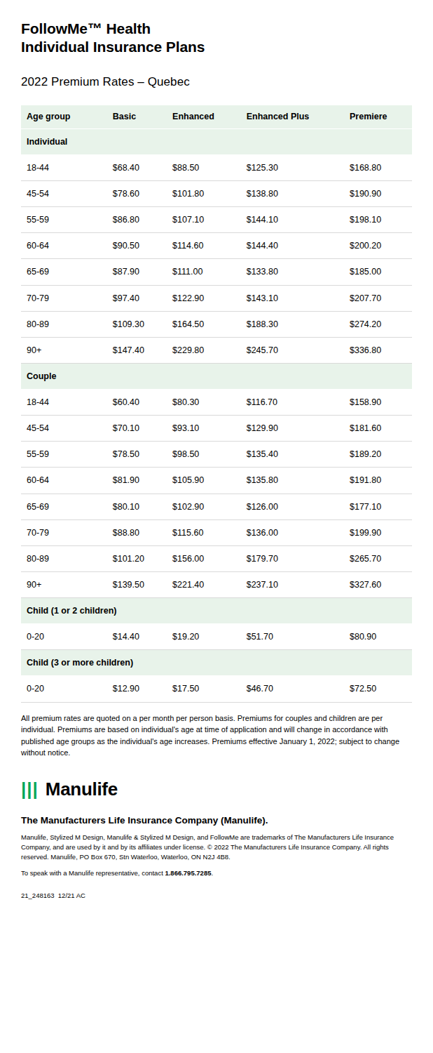FollowMe™ Health
Individual Insurance Plans
2022 Premium Rates – Quebec
| Age group | Basic | Enhanced | Enhanced Plus | Premiere |
| --- | --- | --- | --- | --- |
| Individual |
| 18-44 | $68.40 | $88.50 | $125.30 | $168.80 |
| 45-54 | $78.60 | $101.80 | $138.80 | $190.90 |
| 55-59 | $86.80 | $107.10 | $144.10 | $198.10 |
| 60-64 | $90.50 | $114.60 | $144.40 | $200.20 |
| 65-69 | $87.90 | $111.00 | $133.80 | $185.00 |
| 70-79 | $97.40 | $122.90 | $143.10 | $207.70 |
| 80-89 | $109.30 | $164.50 | $188.30 | $274.20 |
| 90+ | $147.40 | $229.80 | $245.70 | $336.80 |
| Couple |
| 18-44 | $60.40 | $80.30 | $116.70 | $158.90 |
| 45-54 | $70.10 | $93.10 | $129.90 | $181.60 |
| 55-59 | $78.50 | $98.50 | $135.40 | $189.20 |
| 60-64 | $81.90 | $105.90 | $135.80 | $191.80 |
| 65-69 | $80.10 | $102.90 | $126.00 | $177.10 |
| 70-79 | $88.80 | $115.60 | $136.00 | $199.90 |
| 80-89 | $101.20 | $156.00 | $179.70 | $265.70 |
| 90+ | $139.50 | $221.40 | $237.10 | $327.60 |
| Child (1 or 2 children) |
| 0-20 | $14.40 | $19.20 | $51.70 | $80.90 |
| Child (3 or more children) |
| 0-20 | $12.90 | $17.50 | $46.70 | $72.50 |
All premium rates are quoted on a per month per person basis. Premiums for couples and children are per individual. Premiums are based on individual's age at time of application and will change in accordance with published age groups as the individual's age increases. Premiums effective January 1, 2022; subject to change without notice.
||| Manulife
The Manufacturers Life Insurance Company (Manulife).
Manulife, Stylized M Design, Manulife & Stylized M Design, and FollowMe are trademarks of The Manufacturers Life Insurance Company, and are used by it and by its affiliates under license. © 2022 The Manufacturers Life Insurance Company. All rights reserved. Manulife, PO Box 670, Stn Waterloo, Waterloo, ON N2J 4B8.
To speak with a Manulife representative, contact 1.866.795.7285.
21_248163 12/21 AC